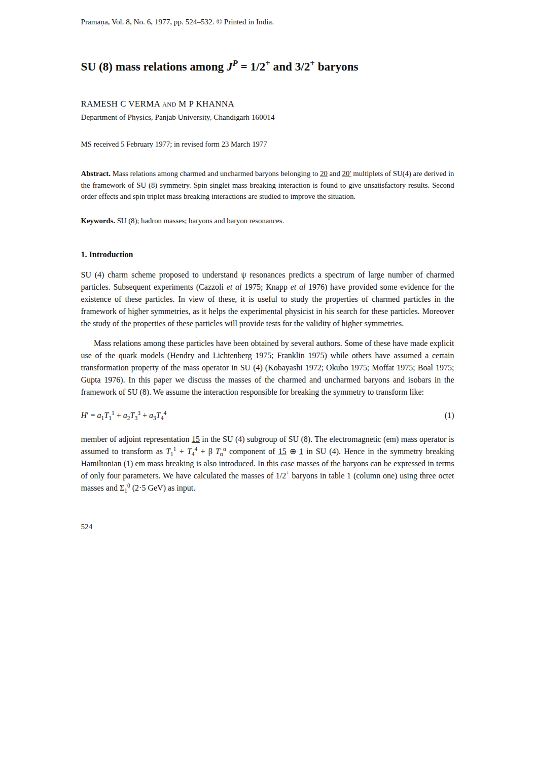Pramāṇa, Vol. 8, No. 6, 1977, pp. 524–532. © Printed in India.
SU (8) mass relations among JP = 1/2+ and 3/2+ baryons
RAMESH C VERMA and M P KHANNA
Department of Physics, Panjab University, Chandigarh 160014
MS received 5 February 1977; in revised form 23 March 1977
Abstract. Mass relations among charmed and uncharmed baryons belonging to 20 and 20′ multiplets of SU(4) are derived in the framework of SU (8) symmetry. Spin singlet mass breaking interaction is found to give unsatisfactory results. Second order effects and spin triplet mass breaking interactions are studied to improve the situation.
Keywords. SU (8); hadron masses; baryons and baryon resonances.
1. Introduction
SU (4) charm scheme proposed to understand ψ resonances predicts a spectrum of large number of charmed particles. Subsequent experiments (Cazzoli et al 1975; Knapp et al 1976) have provided some evidence for the existence of these particles. In view of these, it is useful to study the properties of charmed particles in the framework of higher symmetries, as it helps the experimental physicist in his search for these particles. Moreover the study of the properties of these particles will provide tests for the validity of higher symmetries.
Mass relations among these particles have been obtained by several authors. Some of these have made explicit use of the quark models (Hendry and Lichtenberg 1975; Franklin 1975) while others have assumed a certain transformation property of the mass operator in SU (4) (Kobayashi 1972; Okubo 1975; Moffat 1975; Boal 1975; Gupta 1976). In this paper we discuss the masses of the charmed and uncharmed baryons and isobars in the framework of SU (8). We assume the interaction responsible for breaking the symmetry to transform like:
H′ = a1T11 + a2T33 + a3T44 (1)
member of adjoint representation 15 in the SU (4) subgroup of SU (8). The electromagnetic (em) mass operator is assumed to transform as T11 + T44 + β Tαα component of 15 ⊕ 1 in SU (4). Hence in the symmetry breaking Hamiltonian (1) em mass breaking is also introduced. In this case masses of the baryons can be expressed in terms of only four parameters. We have calculated the masses of 1/2+ baryons in table 1 (column one) using three octet masses and Σ10 (2·5 GeV) as input.
524